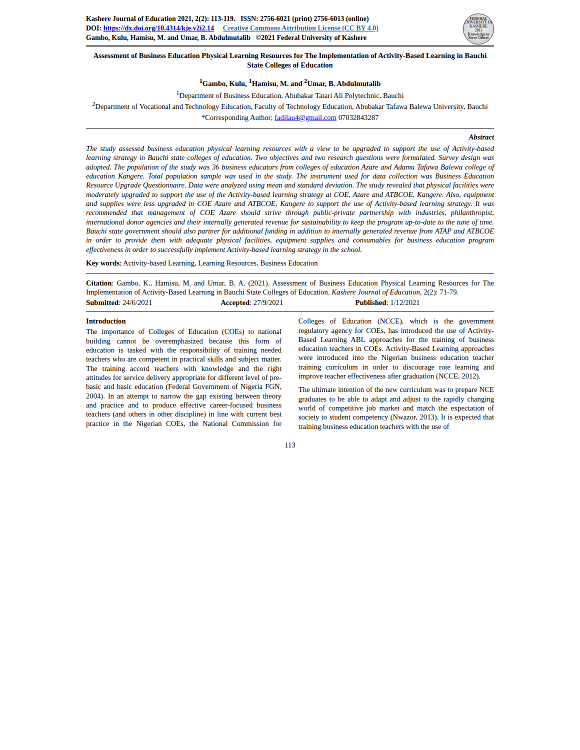FEDERAL UNIVERSITY OF KASHERE
2011
Knowledge to Serve Others
Kashere Journal of Education 2021, 2(2): 113-119. ISSN: 2756-6021 (print) 2756-6013 (online)
DOI: https://dx.doi.org/10.4314/kje.v2i2.14 Creative Commons Attribution License (CC BY 4.0)
Gambo, Kulu, Hamisu, M. and Umar, B. Abdulmutalib ©2021 Federal University of Kashere
Assessment of Business Education Physical Learning Resources for The Implementation of Activity-Based Learning in Bauchi State Colleges of Education
1Gambo, Kulu, 1Hamisu, M. and 2Umar, B. Abdulmutalib
1Department of Business Education, Abubakar Tatari Ali Polytechnic, Bauchi
2Department of Vocational and Technology Education, Faculty of Technology Education, Abubakar Tafawa Balewa University, Bauchi
*Corresponding Author; fadilau4@gmail.com 07032843287
Abstract
The study assessed business education physical learning resources with a view to be upgraded to support the use of Activity-based learning strategy in Bauchi state colleges of education. Two objectives and two research questions were formulated. Survey design was adopted. The population of the study was 36 business educators from colleges of education Azare and Adamu Tafawa Balewa college of education Kangere. Total population sample was used in the study. The instrument used for data collection was Business Education Resource Upgrade Questionnaire. Data were analyzed using mean and standard deviation. The study revealed that physical facilities were moderately upgraded to support the use of the Activity-based learning strategy at COE, Azare and ATBCOE, Kangere. Also, equipment and supplies were less upgraded in COE Azare and ATBCOE, Kangere to support the use of Activity-based learning strategy. It was recommended that management of COE Azare should strive through public-private partnership with industries, philanthropist, international donor agencies and their internally generated revenue for sustainability to keep the program up-to-date to the tune of time. Bauchi state government should also partner for additional funding in addition to internally generated revenue from ATAP and ATBCOE in order to provide them with adequate physical facilities, equipment supplies and consumables for business education program effectiveness in order to successfully implement Activity-based learning strategy in the school.
Key words; Activity-based Learning, Learning Resources, Business Education
Citation: Gambo, K., Hamisu, M. and Umar, B. A. (2021). Assessment of Business Education Physical Learning Resources for The Implementation of Activity-Based Learning in Bauchi State Colleges of Education. Kashere Journal of Education, 2(2): 71-79.
Submitted: 24/6/2021 Accepted: 27/9/2021 Published: 1/12/2021
Introduction
The importance of Colleges of Education (COEs) to national building cannot be overemphasized because this form of education is tasked with the responsibility of training needed teachers who are competent in practical skills and subject matter. The training accord teachers with knowledge and the right attitudes for service delivery appropriate for different level of pre-basic and basic education (Federal Government of Nigeria FGN, 2004). In an attempt to narrow the gap existing between theory and practice and to produce effective career-focused business teachers (and others in other discipline) in line with current best practice in the Nigerian COEs, the National Commission for Colleges of Education (NCCE), which is the government regulatory agency for COEs, has introduced the use of Activity-Based Learning ABL approaches for the training of business education teachers in COEs. Activity-Based Learning approaches were introduced into the Nigerian business education teacher training curriculum in order to discourage rote learning and improve teacher effectiveness after graduation (NCCE, 2012).
The ultimate intention of the new curriculum was to prepare NCE graduates to be able to adapt and adjust to the rapidly changing world of competitive job market and match the expectation of society to student competency (Nwazor, 2013). It is expected that training business education teachers with the use of
113